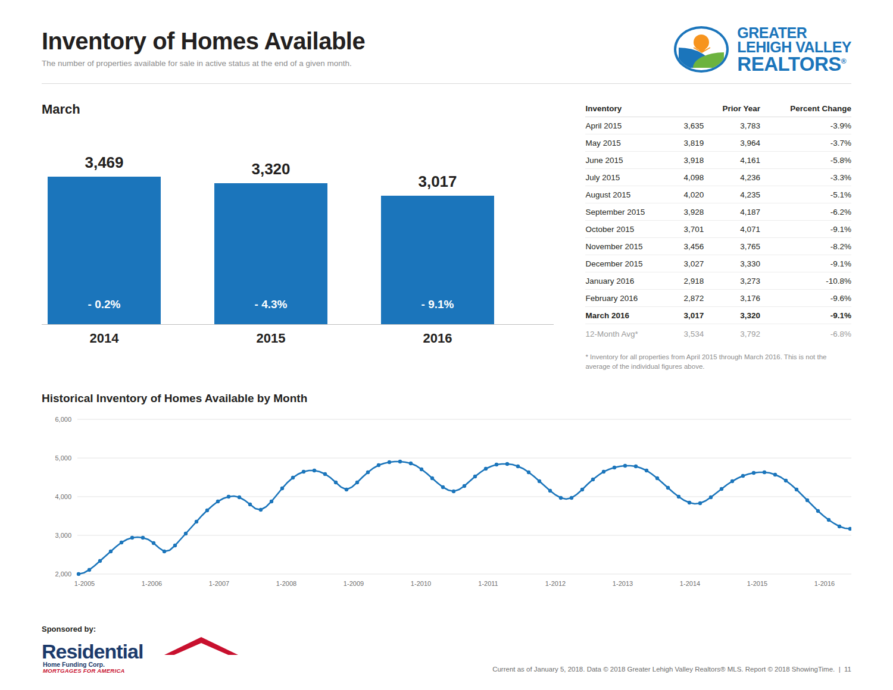Inventory of Homes Available
The number of properties available for sale in active status at the end of a given month.
GREATER
LEHIGH VALLEY
REALTORS®
March
3,469
- 0.2%
3,320
- 4.3%
3,017
- 9.1%
2014
2015
2016
| Inventory | | Prior Year | Percent Change |
| --- | --- | --- | --- |
| April 2015 | 3,635 | 3,783 | -3.9% |
| May 2015 | 3,819 | 3,964 | -3.7% |
| June 2015 | 3,918 | 4,161 | -5.8% |
| July 2015 | 4,098 | 4,236 | -3.3% |
| August 2015 | 4,020 | 4,235 | -5.1% |
| September 2015 | 3,928 | 4,187 | -6.2% |
| October 2015 | 3,701 | 4,071 | -9.1% |
| November 2015 | 3,456 | 3,765 | -8.2% |
| December 2015 | 3,027 | 3,330 | -9.1% |
| January 2016 | 2,918 | 3,273 | -10.8% |
| February 2016 | 2,872 | 3,176 | -9.6% |
| March 2016 | 3,017 | 3,320 | -9.1% |
| 12-Month Avg* | 3,534 | 3,792 | -6.8% |
* Inventory for all properties from April 2015 through March 2016. This is not the average of the individual figures above.
Historical Inventory of Homes Available by Month
6,000 5,000 4,000 3,000 2,000 1-2005 1-2006 1-2007 1-2008 1-2009 1-2010 1-2011 1-2012 1-2013 1-2014 1-2015 1-2016
Sponsored by:
Residential
Home Funding Corp.
MORTGAGES FOR AMERICA
Current as of January 5, 2018. Data © 2018 Greater Lehigh Valley Realtors® MLS. Report © 2018 ShowingTime. | 11